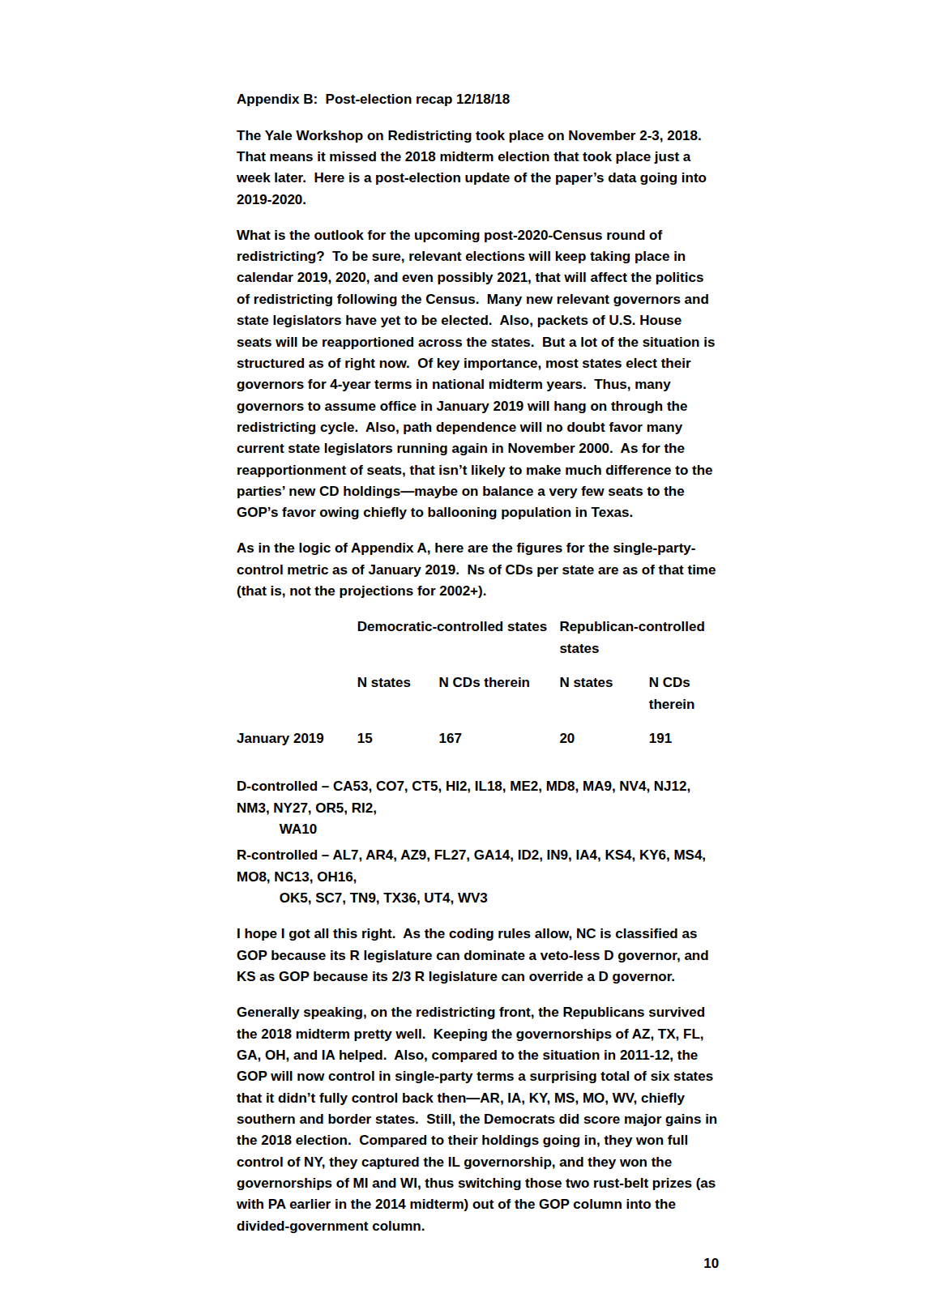Appendix B: Post-election recap 12/18/18
The Yale Workshop on Redistricting took place on November 2-3, 2018. That means it missed the 2018 midterm election that took place just a week later. Here is a post-election update of the paper’s data going into 2019-2020.
What is the outlook for the upcoming post-2020-Census round of redistricting? To be sure, relevant elections will keep taking place in calendar 2019, 2020, and even possibly 2021, that will affect the politics of redistricting following the Census. Many new relevant governors and state legislators have yet to be elected. Also, packets of U.S. House seats will be reapportioned across the states. But a lot of the situation is structured as of right now. Of key importance, most states elect their governors for 4-year terms in national midterm years. Thus, many governors to assume office in January 2019 will hang on through the redistricting cycle. Also, path dependence will no doubt favor many current state legislators running again in November 2000. As for the reapportionment of seats, that isn’t likely to make much difference to the parties’ new CD holdings—maybe on balance a very few seats to the GOP’s favor owing chiefly to ballooning population in Texas.
As in the logic of Appendix A, here are the figures for the single-party-control metric as of January 2019. Ns of CDs per state are as of that time (that is, not the projections for 2002+).
| | Democratic-controlled states | Republican-controlled states |
| | N states | N CDs therein | N states | N CDs therein |
| January 2019 | 15 | 167 | 20 | 191 |
D-controlled – CA53, CO7, CT5, HI2, IL18, ME2, MD8, MA9, NV4, NJ12, NM3, NY27, OR5, RI2,WA10
R-controlled – AL7, AR4, AZ9, FL27, GA14, ID2, IN9, IA4, KS4, KY6, MS4, MO8, NC13, OH16,OK5, SC7, TN9, TX36, UT4, WV3
I hope I got all this right. As the coding rules allow, NC is classified as GOP because its R legislature can dominate a veto-less D governor, and KS as GOP because its 2/3 R legislature can override a D governor.
Generally speaking, on the redistricting front, the Republicans survived the 2018 midterm pretty well. Keeping the governorships of AZ, TX, FL, GA, OH, and IA helped. Also, compared to the situation in 2011-12, the GOP will now control in single-party terms a surprising total of six states that it didn’t fully control back then—AR, IA, KY, MS, MO, WV, chiefly southern and border states. Still, the Democrats did score major gains in the 2018 election. Compared to their holdings going in, they won full control of NY, they captured the IL governorship, and they won the governorships of MI and WI, thus switching those two rust-belt prizes (as with PA earlier in the 2014 midterm) out of the GOP column into the divided-government column.
10